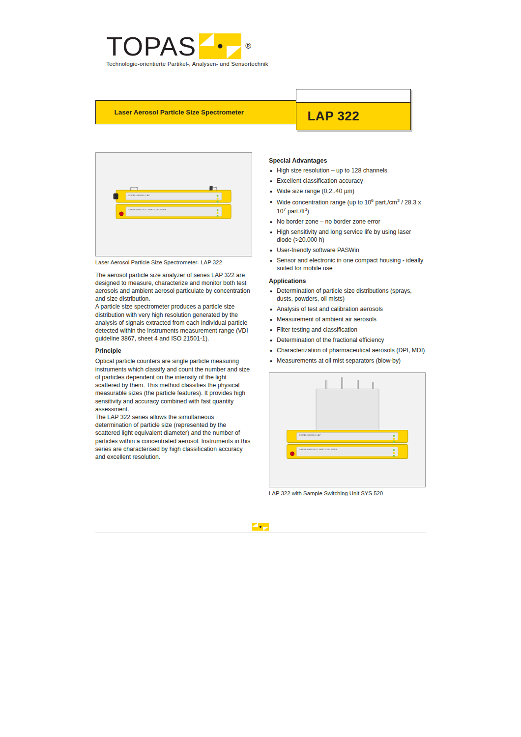TOPAS
®
Technologie-orientierte Partikel-, Analysen- und Sensortechnik
Laser Aerosol Particle Size Spectrometer
LAP 322
TOPAS SERIES LAP
LASER AEROSOL PARTICLE SIZER
Laser Aerosol Particle Size Spectrometer- LAP 322
The aerosol particle size analyzer of series LAP 322 are designed to measure, characterize and monitor both test aerosols and ambient aerosol particulate by concentration and size distribution.
A particle size spectrometer produces a particle size distribution with very high resolution generated by the analysis of signals extracted from each individual particle detected within the instruments measurement range (VDI guideline 3867, sheet 4 and ISO 21501-1).
Principle
Optical particle counters are single particle measuring instruments which classify and count the number and size of particles dependent on the intensity of the light scattered by them. This method classifies the physical measurable sizes (the particle features). It provides high sensitivity and accuracy combined with fast quantity assessment.
The LAP 322 series allows the simultaneous determination of particle size (represented by the scattered light equivalent diameter) and the number of particles within a concentrated aerosol. Instruments in this series are characterised by high classification accuracy and excellent resolution.
Special Advantages
High size resolution – up to 128 channels
Excellent classification accuracy
Wide size range (0,2..40 µm)
Wide concentration range (up to 106 part./cm3 / 28.3 x 107 part./ft3)
No border zone – no border zone error
High sensitivity and long service life by using laser diode (>20.000 h)
User-friendly software PASWin
Sensor and electronic in one compact housing - ideally suited for mobile use
Applications
Determination of particle size distributions (sprays, dusts, powders, oil mists)
Analysis of test and calibration aerosols
Measurement of ambient air aerosols
Filter testing and classification
Determination of the fractional efficiency
Characterization of pharmaceutical aerosols (DPI, MDI)
Measurements at oil mist separators (blow-by)
TOPAS SERIES LAP
LASER AEROSOL PARTICLE SIZER
LAP 322 with Sample Switching Unit SYS 520